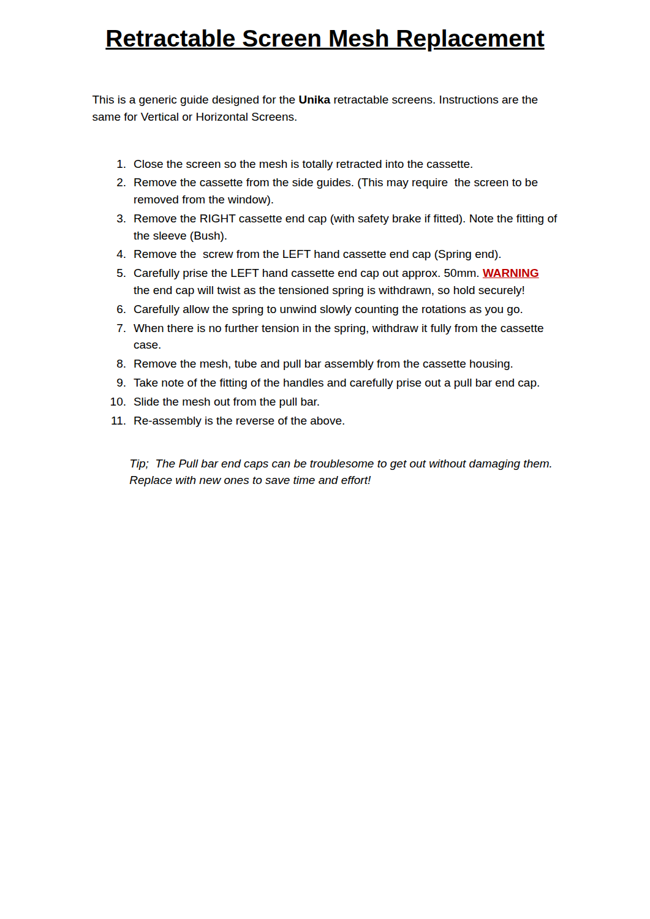Retractable Screen Mesh Replacement
This is a generic guide designed for the Unika retractable screens. Instructions are the same for Vertical or Horizontal Screens.
Close the screen so the mesh is totally retracted into the cassette.
Remove the cassette from the side guides. (This may require the screen to be removed from the window).
Remove the RIGHT cassette end cap (with safety brake if fitted). Note the fitting of the sleeve (Bush).
Remove the screw from the LEFT hand cassette end cap (Spring end).
Carefully prise the LEFT hand cassette end cap out approx. 50mm. WARNING the end cap will twist as the tensioned spring is withdrawn, so hold securely!
Carefully allow the spring to unwind slowly counting the rotations as you go.
When there is no further tension in the spring, withdraw it fully from the cassette case.
Remove the mesh, tube and pull bar assembly from the cassette housing.
Take note of the fitting of the handles and carefully prise out a pull bar end cap.
Slide the mesh out from the pull bar.
Re-assembly is the reverse of the above.
Tip; The Pull bar end caps can be troublesome to get out without damaging them. Replace with new ones to save time and effort!